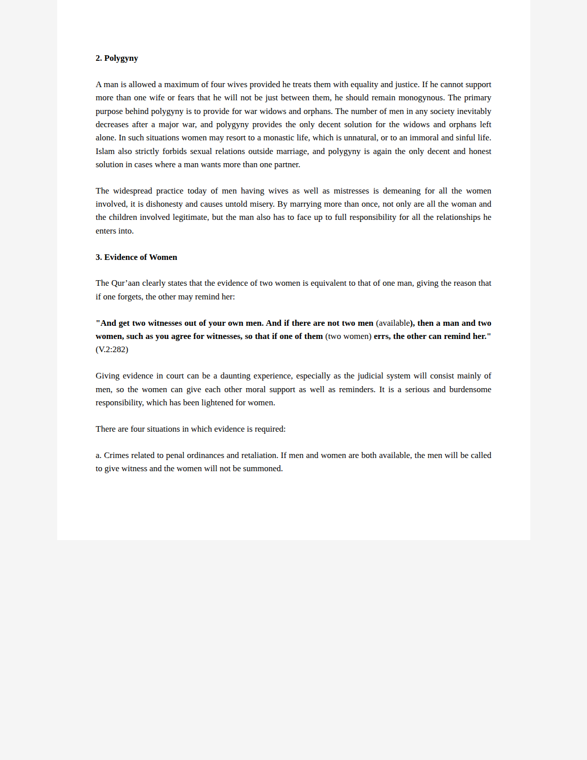2. Polygyny
A man is allowed a maximum of four wives provided he treats them with equality and justice. If he cannot support more than one wife or fears that he will not be just between them, he should remain monogynous. The primary purpose behind polygyny is to provide for war widows and orphans. The number of men in any society inevitably decreases after a major war, and polygyny provides the only decent solution for the widows and orphans left alone. In such situations women may resort to a monastic life, which is unnatural, or to an immoral and sinful life. Islam also strictly forbids sexual relations outside marriage, and polygyny is again the only decent and honest solution in cases where a man wants more than one partner.
The widespread practice today of men having wives as well as mistresses is demeaning for all the women involved, it is dishonesty and causes untold misery. By marrying more than once, not only are all the woman and the children involved legitimate, but the man also has to face up to full responsibility for all the relationships he enters into.
3. Evidence of Women
The Qur’aan clearly states that the evidence of two women is equivalent to that of one man, giving the reason that if one forgets, the other may remind her:
"And get two witnesses out of your own men. And if there are not two men (available), then a man and two women, such as you agree for witnesses, so that if one of them (two women) errs, the other can remind her." (V.2:282)
Giving evidence in court can be a daunting experience, especially as the judicial system will consist mainly of men, so the women can give each other moral support as well as reminders. It is a serious and burdensome responsibility, which has been lightened for women.
There are four situations in which evidence is required:
a. Crimes related to penal ordinances and retaliation. If men and women are both available, the men will be called to give witness and the women will not be summoned.